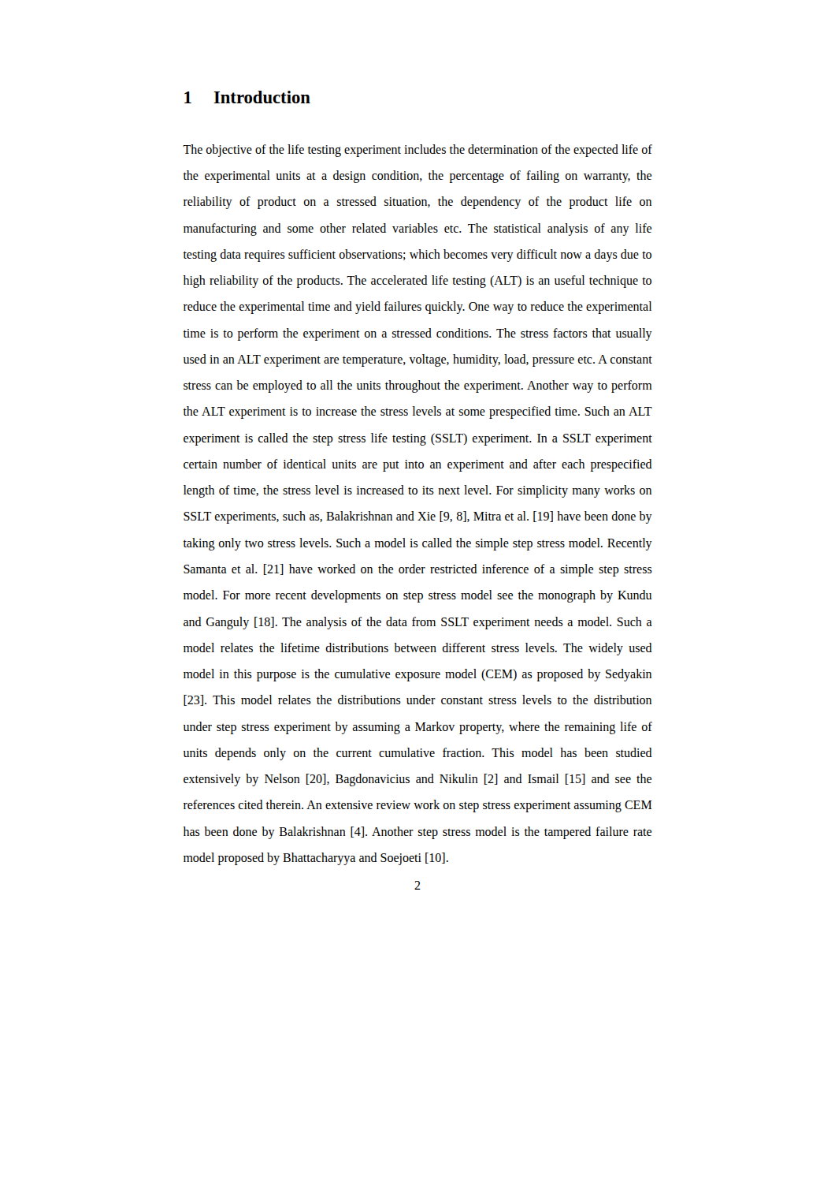1 Introduction
The objective of the life testing experiment includes the determination of the expected life of the experimental units at a design condition, the percentage of failing on warranty, the reliability of product on a stressed situation, the dependency of the product life on manufacturing and some other related variables etc. The statistical analysis of any life testing data requires sufficient observations; which becomes very difficult now a days due to high reliability of the products. The accelerated life testing (ALT) is an useful technique to reduce the experimental time and yield failures quickly. One way to reduce the experimental time is to perform the experiment on a stressed conditions. The stress factors that usually used in an ALT experiment are temperature, voltage, humidity, load, pressure etc. A constant stress can be employed to all the units throughout the experiment. Another way to perform the ALT experiment is to increase the stress levels at some prespecified time. Such an ALT experiment is called the step stress life testing (SSLT) experiment. In a SSLT experiment certain number of identical units are put into an experiment and after each prespecified length of time, the stress level is increased to its next level. For simplicity many works on SSLT experiments, such as, Balakrishnan and Xie [9, 8], Mitra et al. [19] have been done by taking only two stress levels. Such a model is called the simple step stress model. Recently Samanta et al. [21] have worked on the order restricted inference of a simple step stress model. For more recent developments on step stress model see the monograph by Kundu and Ganguly [18]. The analysis of the data from SSLT experiment needs a model. Such a model relates the lifetime distributions between different stress levels. The widely used model in this purpose is the cumulative exposure model (CEM) as proposed by Sedyakin [23]. This model relates the distributions under constant stress levels to the distribution under step stress experiment by assuming a Markov property, where the remaining life of units depends only on the current cumulative fraction. This model has been studied extensively by Nelson [20], Bagdonavicius and Nikulin [2] and Ismail [15] and see the references cited therein. An extensive review work on step stress experiment assuming CEM has been done by Balakrishnan [4]. Another step stress model is the tampered failure rate model proposed by Bhattacharyya and Soejoeti [10].
2